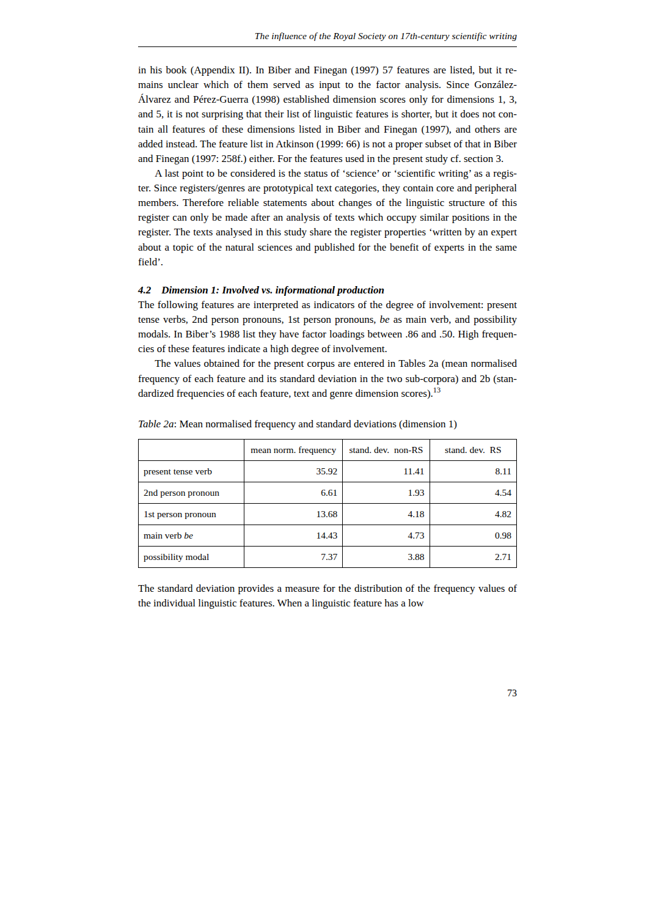The influence of the Royal Society on 17th-century scientific writing
in his book (Appendix II). In Biber and Finegan (1997) 57 features are listed, but it remains unclear which of them served as input to the factor analysis. Since González-Álvarez and Pérez-Guerra (1998) established dimension scores only for dimensions 1, 3, and 5, it is not surprising that their list of linguistic features is shorter, but it does not contain all features of these dimensions listed in Biber and Finegan (1997), and others are added instead. The feature list in Atkinson (1999: 66) is not a proper subset of that in Biber and Finegan (1997: 258f.) either. For the features used in the present study cf. section 3.
A last point to be considered is the status of ‘science’ or ‘scientific writing’ as a register. Since registers/genres are prototypical text categories, they contain core and peripheral members. Therefore reliable statements about changes of the linguistic structure of this register can only be made after an analysis of texts which occupy similar positions in the register. The texts analysed in this study share the register properties ‘written by an expert about a topic of the natural sciences and published for the benefit of experts in the same field’.
4.2 Dimension 1: Involved vs. informational production
The following features are interpreted as indicators of the degree of involvement: present tense verbs, 2nd person pronouns, 1st person pronouns, be as main verb, and possibility modals. In Biber’s 1988 list they have factor loadings between .86 and .50. High frequencies of these features indicate a high degree of involvement.
The values obtained for the present corpus are entered in Tables 2a (mean normalised frequency of each feature and its standard deviation in the two sub-corpora) and 2b (standardized frequencies of each feature, text and genre dimension scores).13
Table 2a: Mean normalised frequency and standard deviations (dimension 1)
| | mean norm. frequency | stand. dev. non-RS | stand. dev. RS |
| --- | --- | --- | --- |
| present tense verb | 35.92 | 11.41 | 8.11 |
| 2nd person pronoun | 6.61 | 1.93 | 4.54 |
| 1st person pronoun | 13.68 | 4.18 | 4.82 |
| main verb be | 14.43 | 4.73 | 0.98 |
| possibility modal | 7.37 | 3.88 | 2.71 |
The standard deviation provides a measure for the distribution of the frequency values of the individual linguistic features. When a linguistic feature has a low
73